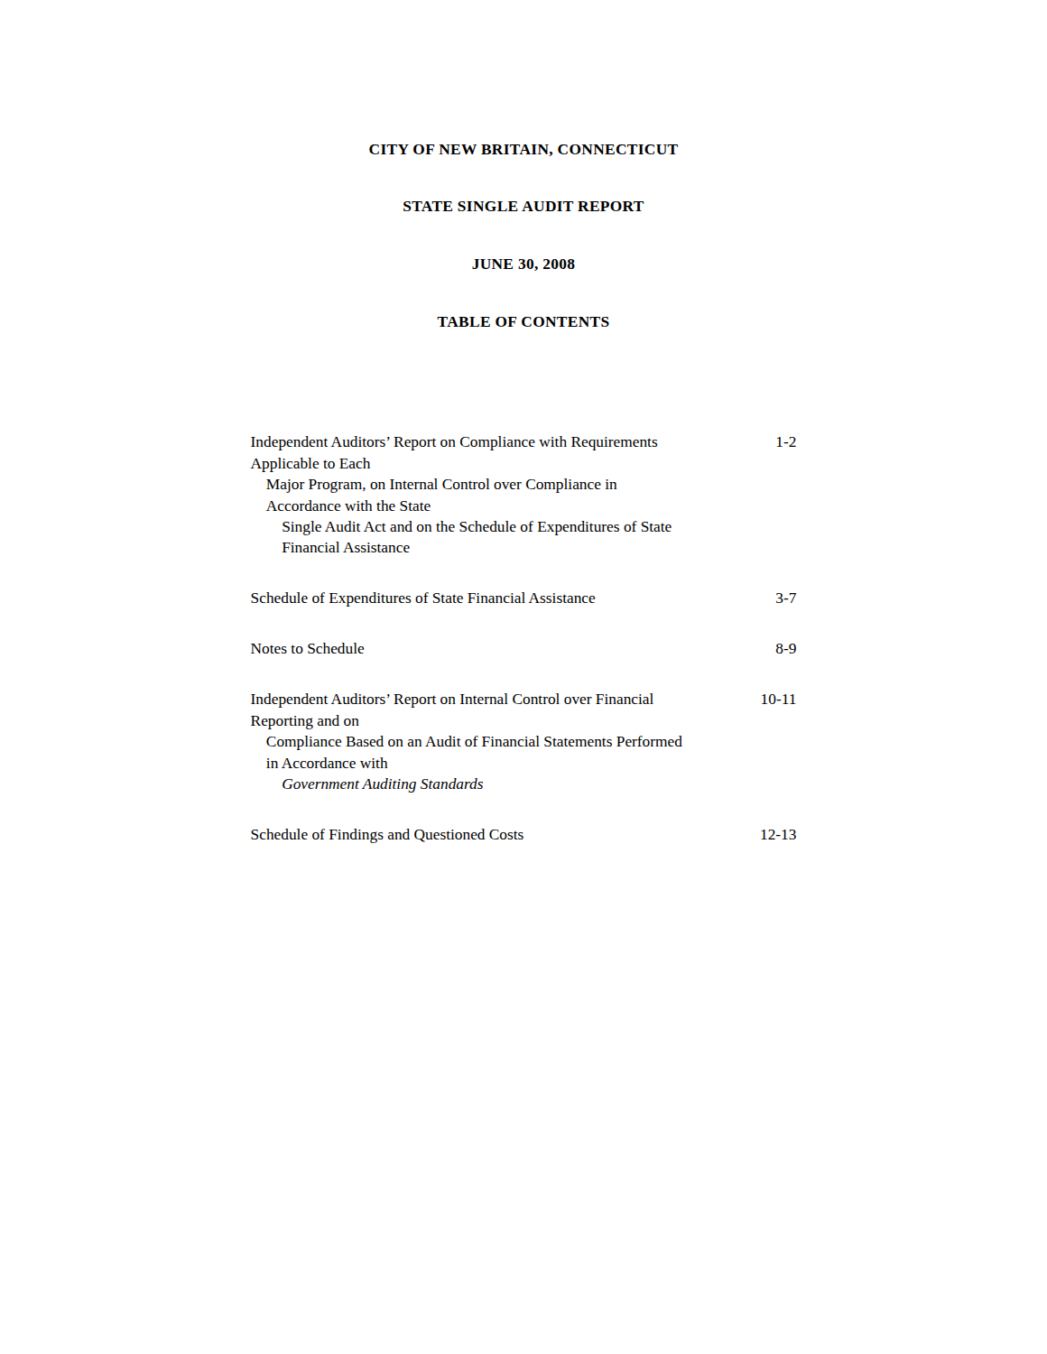CITY OF NEW BRITAIN, CONNECTICUT
STATE SINGLE AUDIT REPORT
JUNE 30, 2008
TABLE OF CONTENTS
| Independent Auditors’ Report on Compliance with Requirements Applicable to Each Major Program, on Internal Control over Compliance in Accordance with the State Single Audit Act and on the Schedule of Expenditures of State Financial Assistance | 1-2 |
| Schedule of Expenditures of State Financial Assistance | 3-7 |
| Notes to Schedule | 8-9 |
| Independent Auditors’ Report on Internal Control over Financial Reporting and on Compliance Based on an Audit of Financial Statements Performed in Accordance with Government Auditing Standards | 10-11 |
| Schedule of Findings and Questioned Costs | 12-13 |